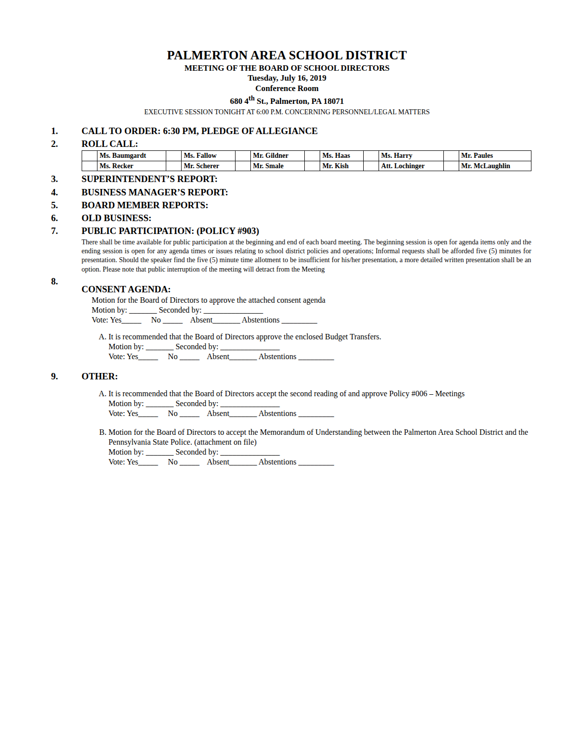PALMERTON AREA SCHOOL DISTRICT
MEETING OF THE BOARD OF SCHOOL DIRECTORS
Tuesday, July 16, 2019
Conference Room
680 4th St., Palmerton, PA 18071
EXECUTIVE SESSION TONIGHT AT 6:00 P.M. CONCERNING PERSONNEL/LEGAL MATTERS
CALL TO ORDER: 6:30 PM, PLEDGE OF ALLEGIANCE
ROLL CALL:
| | Ms. Baumgardt | | Ms. Fallow | | Mr. Gildner | | Ms. Haas | | Ms. Harry | | Mr. Paules |
| | Ms. Recker | | Mr. Scherer | | Mr. Smale | | Mr. Kish | | Att. Lochinger | | Mr. McLaughlin |
SUPERINTENDENT’S REPORT:
BUSINESS MANAGER’S REPORT:
BOARD MEMBER REPORTS:
OLD BUSINESS:
PUBLIC PARTICIPATION: (POLICY #903)
There shall be time available for public participation at the beginning and end of each board meeting. The beginning session is open for agenda items only and the ending session is open for any agenda times or issues relating to school district policies and operations; Informal requests shall be afforded five (5) minutes for presentation. Should the speaker find the five (5) minute time allotment to be insufficient for his/her presentation, a more detailed written presentation shall be an option. Please note that public interruption of the meeting will detract from the Meeting
CONSENT AGENDA:
Motion for the Board of Directors to approve the attached consent agenda
Motion by: _______ Seconded by: _______________
Vote: Yes_____ No _____ Absent_______ Abstentions _________
It is recommended that the Board of Directors approve the enclosed Budget Transfers.
Motion by: _______ Seconded by: _______________
Vote: Yes_____ No _____ Absent_______ Abstentions _________
OTHER:
It is recommended that the Board of Directors accept the second reading of and approve Policy #006 – Meetings
Motion by: _______ Seconded by: _______________
Vote: Yes_____ No _____ Absent_______ Abstentions _________
Motion for the Board of Directors to accept the Memorandum of Understanding between the Palmerton Area School District and the Pennsylvania State Police. (attachment on file)
Motion by: _______ Seconded by: _______________
Vote: Yes_____ No _____ Absent_______ Abstentions _________